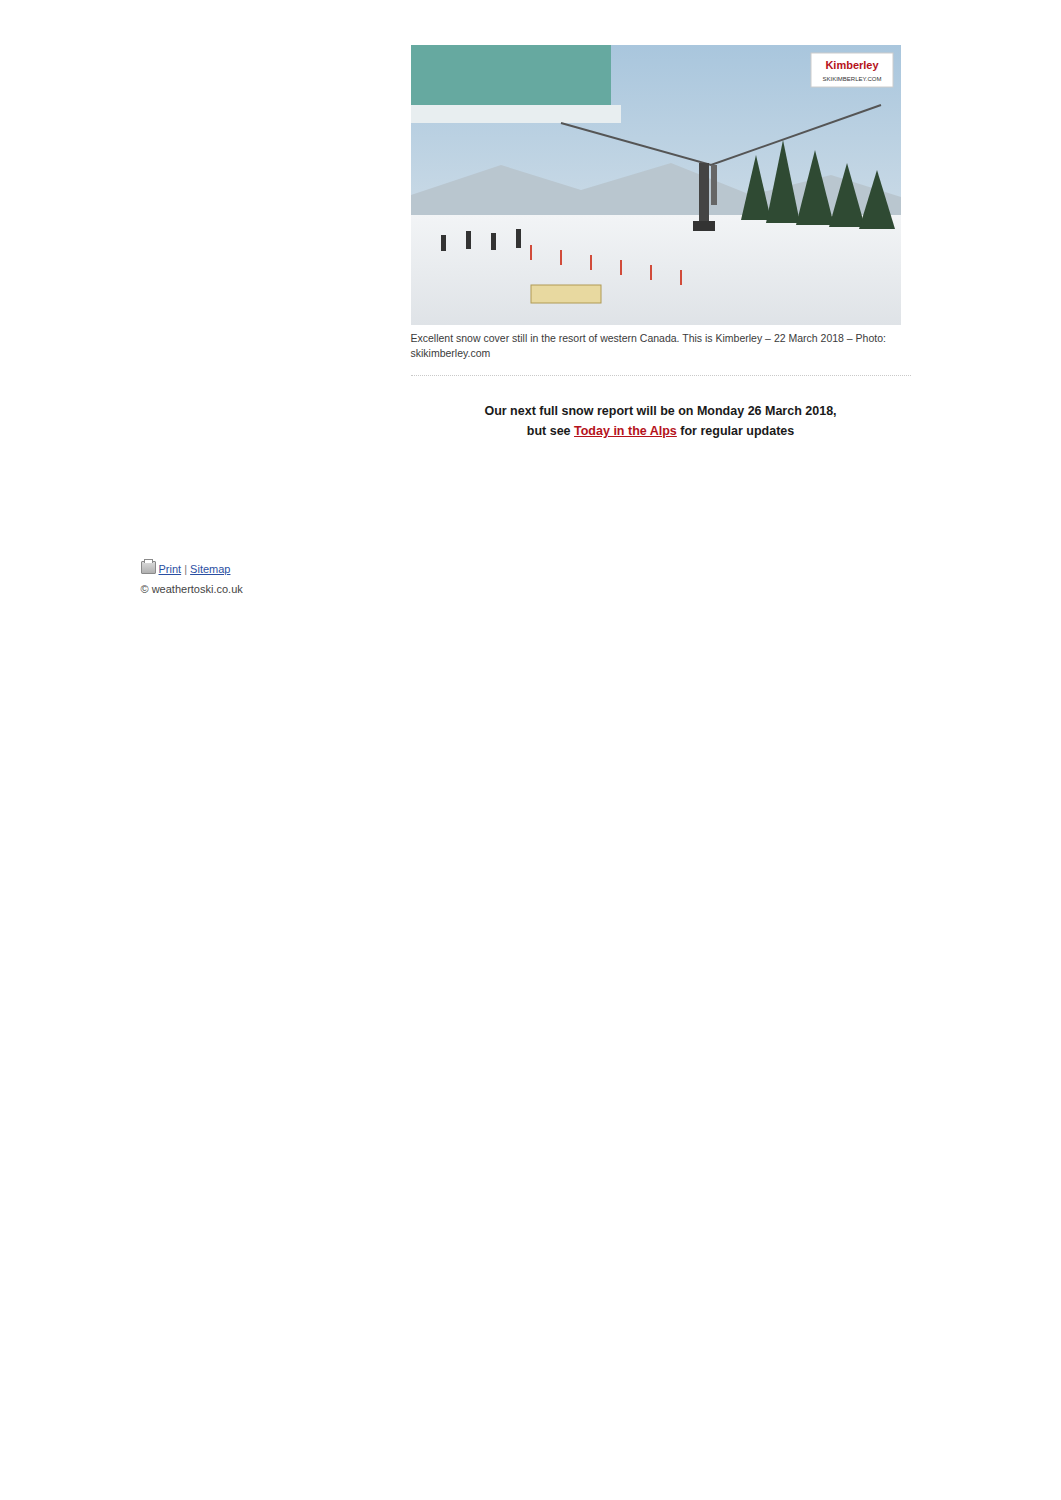Excellent snow cover still in the resort of western Canada. This is Kimberley – 22 March 2018 – Photo: skikimberley.com
Our next full snow report will be on Monday 26 March 2018,
but see Today in the Alps for regular updates
Print | Sitemap
© weathertoski.co.uk